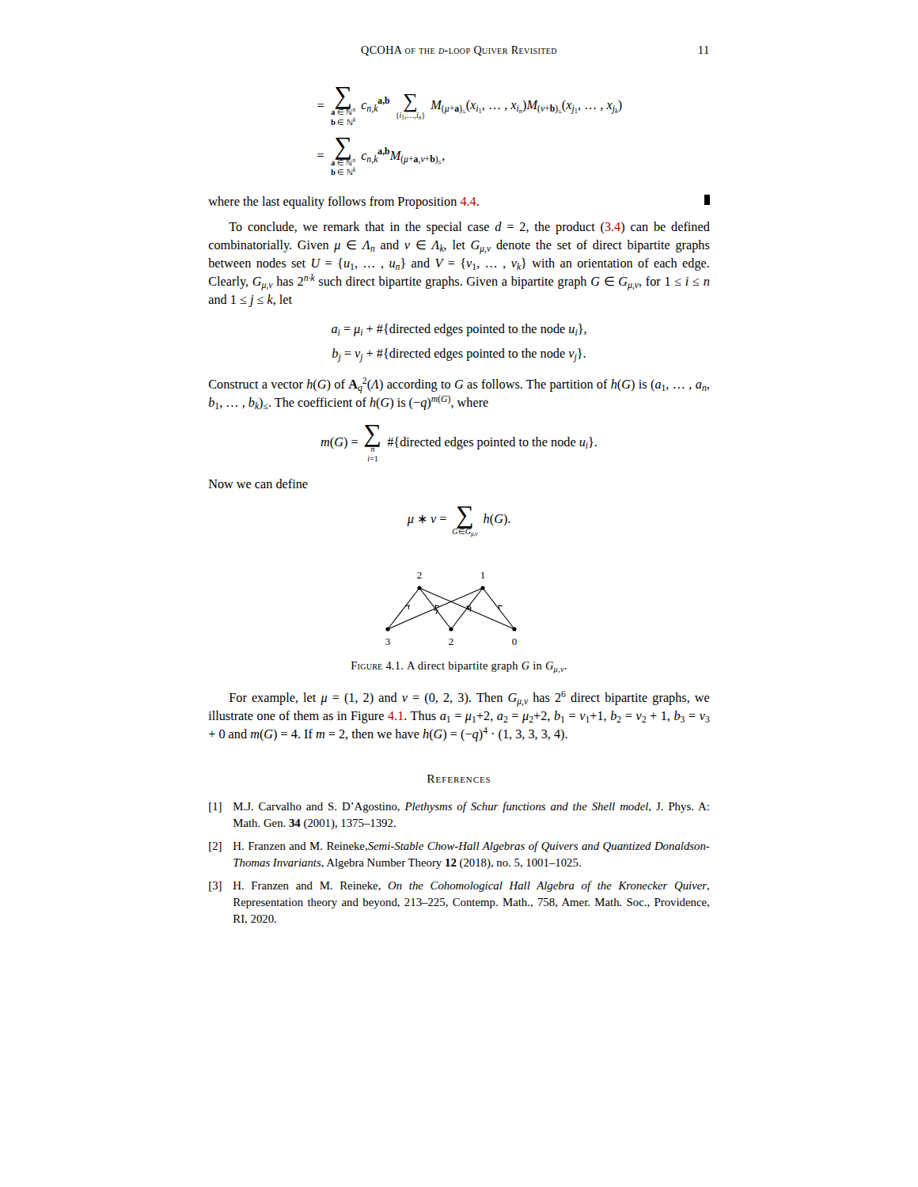QCOHA of the d-loop Quiver Revisited 11
| = | ∑ a ∈ ℕ n b ∈ ℕ k c n,k a,b ∑ { i 1 ,…, i n } M ( μ + a ) ≤ ( x i 1 , … , x i n ) M ( ν + b ) ≤ ( x j 1 , … , x j k ) |
| = | ∑ a ∈ ℕ n b ∈ ℕ k c n,k a,b M ( μ + a , ν + b ) ≤ , |
where the last equality follows from Proposition 4.4.
To conclude, we remark that in the special case d = 2, the product (3.4) can be defined combinatorially. Given μ ∈ Λn and ν ∈ Λk, let Gμ,ν denote the set of direct bipartite graphs between nodes set U = {u1, … , un} and V = {v1, … , vk} with an orientation of each edge. Clearly, Gμ,ν has 2n·k such direct bipartite graphs. Given a bipartite graph G ∈ Gμ,ν, for 1 ≤ i ≤ n and 1 ≤ j ≤ k, let
ai = μi + #{directed edges pointed to the node ui},
bj = νj + #{directed edges pointed to the node vj}.
Construct a vector h(G) of Aq2(Λ) according to G as follows. The partition of h(G) is (a1, … , an, b1, … , bk)≤. The coefficient of h(G) is (−q)m(G), where
m(G) = ∑ n i=1 #{directed edges pointed to the node ui}.
Now we can define
μ ∗ ν = ∑ G∈Gμ,ν h(G).
2 1 3 2 0
Figure 4.1. A direct bipartite graph G in Gμ,ν.
For example, let μ = (1, 2) and ν = (0, 2, 3). Then Gμ,ν has 26 direct bipartite graphs, we illustrate one of them as in Figure 4.1. Thus a1 = μ1+2, a2 = μ2+2, b1 = ν1+1, b2 = ν2 + 1, b3 = ν3 + 0 and m(G) = 4. If m = 2, then we have h(G) = (−q)4 · (1, 3, 3, 3, 4).
References
[1] M.J. Carvalho and S. D’Agostino, Plethysms of Schur functions and the Shell model, J. Phys. A: Math. Gen. 34 (2001), 1375–1392.
[2] H. Franzen and M. Reineke,Semi-Stable Chow-Hall Algebras of Quivers and Quantized Donaldson-Thomas Invariants, Algebra Number Theory 12 (2018), no. 5, 1001–1025.
[3] H. Franzen and M. Reineke, On the Cohomological Hall Algebra of the Kronecker Quiver, Representation theory and beyond, 213–225, Contemp. Math., 758, Amer. Math. Soc., Providence, RI, 2020.